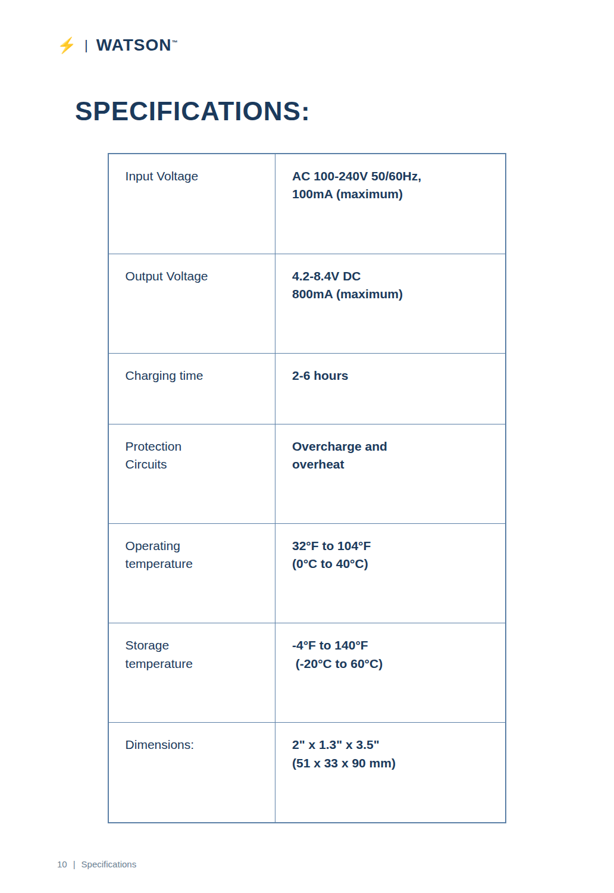⚡ | WATSON™
SPECIFICATIONS:
| Input Voltage | AC 100-240V 50/60Hz, 100mA (maximum) |
| Output Voltage | 4.2-8.4V DC 800mA (maximum) |
| Charging time | 2-6 hours |
| Protection Circuits | Overcharge and overheat |
| Operating temperature | 32°F to 104°F (0°C to 40°C) |
| Storage temperature | -4°F to 140°F (-20°C to 60°C) |
| Dimensions: | 2" x 1.3" x 3.5" (51 x 33 x 90 mm) |
10|Specifications